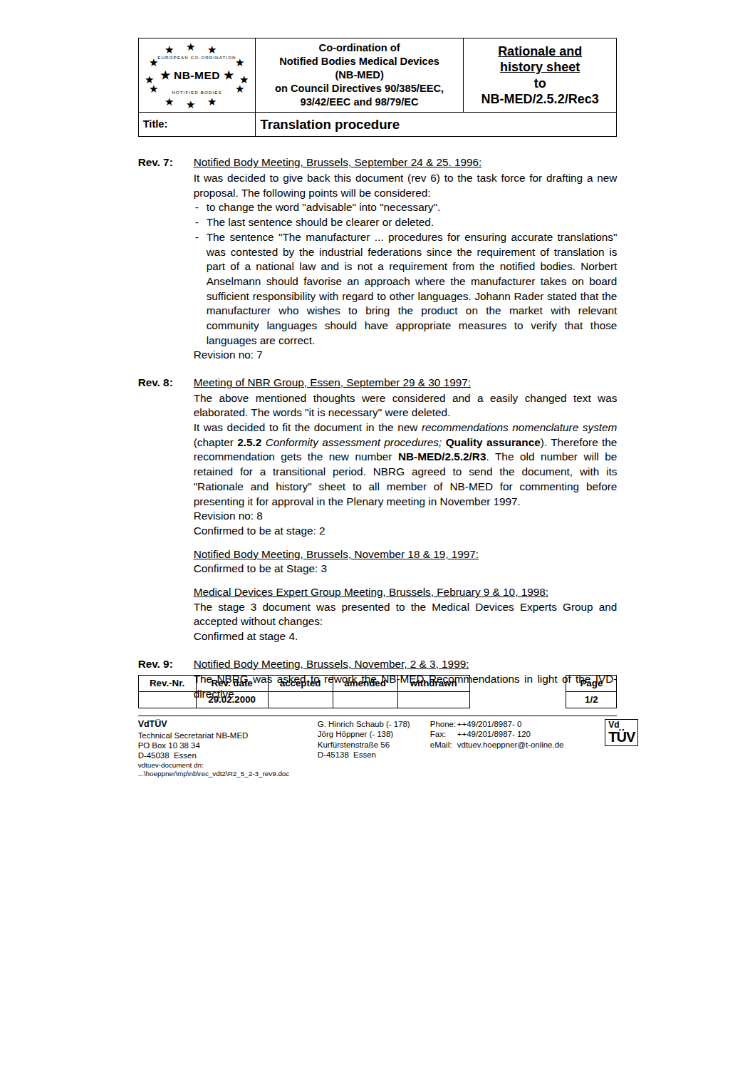| ★ NB-MED ★ EUROPEAN CO-ORDINATION NOTIFIED BODIES ★ ★ ★ ★ ★ ★ ★ ★ ★ ★ ★ ★ | Co-ordination of Notified Bodies Medical Devices (NB-MED) on Council Directives 90/385/EEC, 93/42/EEC and 98/79/EC | Rationale and history sheet to NB-MED/2.5.2/Rec3 |
| Title: | Translation procedure |
Rev. 7:
Notified Body Meeting, Brussels, September 24 & 25. 1996:
It was decided to give back this document (rev 6) to the task force for drafting a new proposal. The following points will be considered:
to change the word "advisable" into "necessary".
The last sentence should be clearer or deleted.
The sentence "The manufacturer ... procedures for ensuring accurate translations" was contested by the industrial federations since the requirement of translation is part of a national law and is not a requirement from the notified bodies. Norbert Anselmann should favorise an approach where the manufacturer takes on board sufficient responsibility with regard to other languages. Johann Rader stated that the manufacturer who wishes to bring the product on the market with relevant community languages should have appropriate measures to verify that those languages are correct.
Revision no: 7
Rev. 8:
Meeting of NBR Group, Essen, September 29 & 30 1997:
The above mentioned thoughts were considered and a easily changed text was elaborated. The words "it is necessary" were deleted.
It was decided to fit the document in the new recommendations nomenclature system (chapter 2.5.2 Conformity assessment procedures; Quality assurance). Therefore the recommendation gets the new number NB-MED/2.5.2/R3. The old number will be retained for a transitional period. NBRG agreed to send the document, with its "Rationale and history" sheet to all member of NB-MED for commenting before presenting it for approval in the Plenary meeting in November 1997.
Revision no: 8
Confirmed to be at stage: 2
Notified Body Meeting, Brussels, November 18 & 19, 1997:
Confirmed to be at Stage: 3
Medical Devices Expert Group Meeting, Brussels, February 9 & 10, 1998:
The stage 3 document was presented to the Medical Devices Experts Group and accepted without changes:
Confirmed at stage 4.
Rev. 9:
Notified Body Meeting, Brussels, November, 2 & 3, 1999:
The NBRG was asked to rework the NB-MED Recommendations in light of the IVD-directive.
| Rev.-Nr. | Rev. date | accepted | amended | withdrawn |
| | 29.02.2000 | | | |
| Page |
| 1/2 |
VdTÜV
Technical Secretariat NB-MED
PO Box 10 38 34
D-45038 Essen
vdtuev-document dn: ...\hoeppner\mp\nb\rec_vdt2\R2_5_2-3_rev9.doc
G. Hinrich Schaub (- 178)
Jörg Höppner (- 138)
Kurfürstenstraße 56
D-45138 Essen
Phone:++49/201/8987- 0
Fax:++49/201/8987- 120
eMail: vdtuev.hoeppner@t-online.de
Vd TÜV